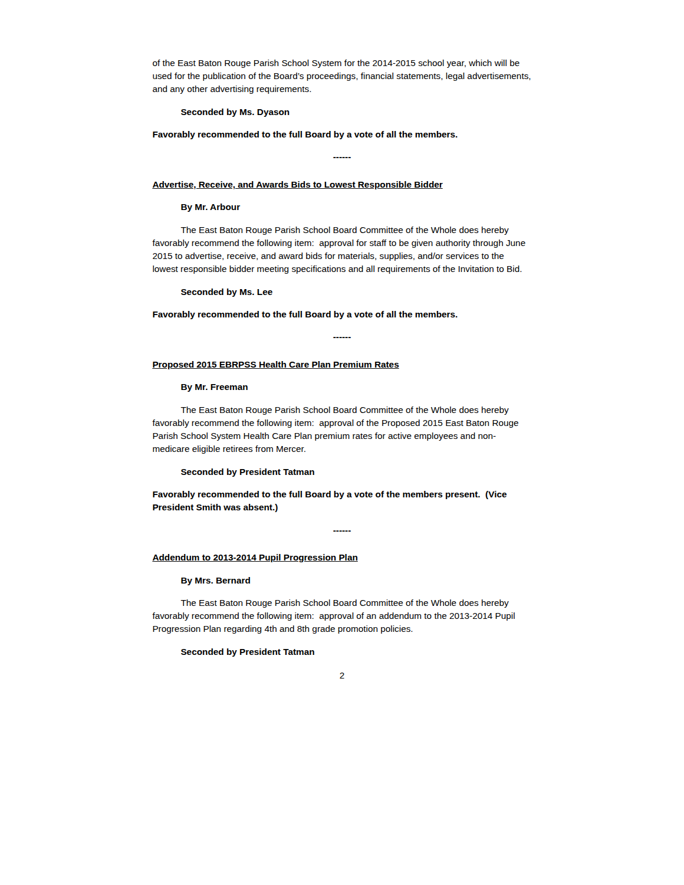of the East Baton Rouge Parish School System for the 2014-2015 school year, which will be used for the publication of the Board’s proceedings, financial statements, legal advertisements, and any other advertising requirements.
Seconded by Ms. Dyason
Favorably recommended to the full Board by a vote of all the members.
------
Advertise, Receive, and Awards Bids to Lowest Responsible Bidder
By Mr. Arbour
The East Baton Rouge Parish School Board Committee of the Whole does hereby favorably recommend the following item: approval for staff to be given authority through June 2015 to advertise, receive, and award bids for materials, supplies, and/or services to the lowest responsible bidder meeting specifications and all requirements of the Invitation to Bid.
Seconded by Ms. Lee
Favorably recommended to the full Board by a vote of all the members.
------
Proposed 2015 EBRPSS Health Care Plan Premium Rates
By Mr. Freeman
The East Baton Rouge Parish School Board Committee of the Whole does hereby favorably recommend the following item: approval of the Proposed 2015 East Baton Rouge Parish School System Health Care Plan premium rates for active employees and non-medicare eligible retirees from Mercer.
Seconded by President Tatman
Favorably recommended to the full Board by a vote of the members present. (Vice President Smith was absent.)
------
Addendum to 2013-2014 Pupil Progression Plan
By Mrs. Bernard
The East Baton Rouge Parish School Board Committee of the Whole does hereby favorably recommend the following item: approval of an addendum to the 2013-2014 Pupil Progression Plan regarding 4th and 8th grade promotion policies.
Seconded by President Tatman
2